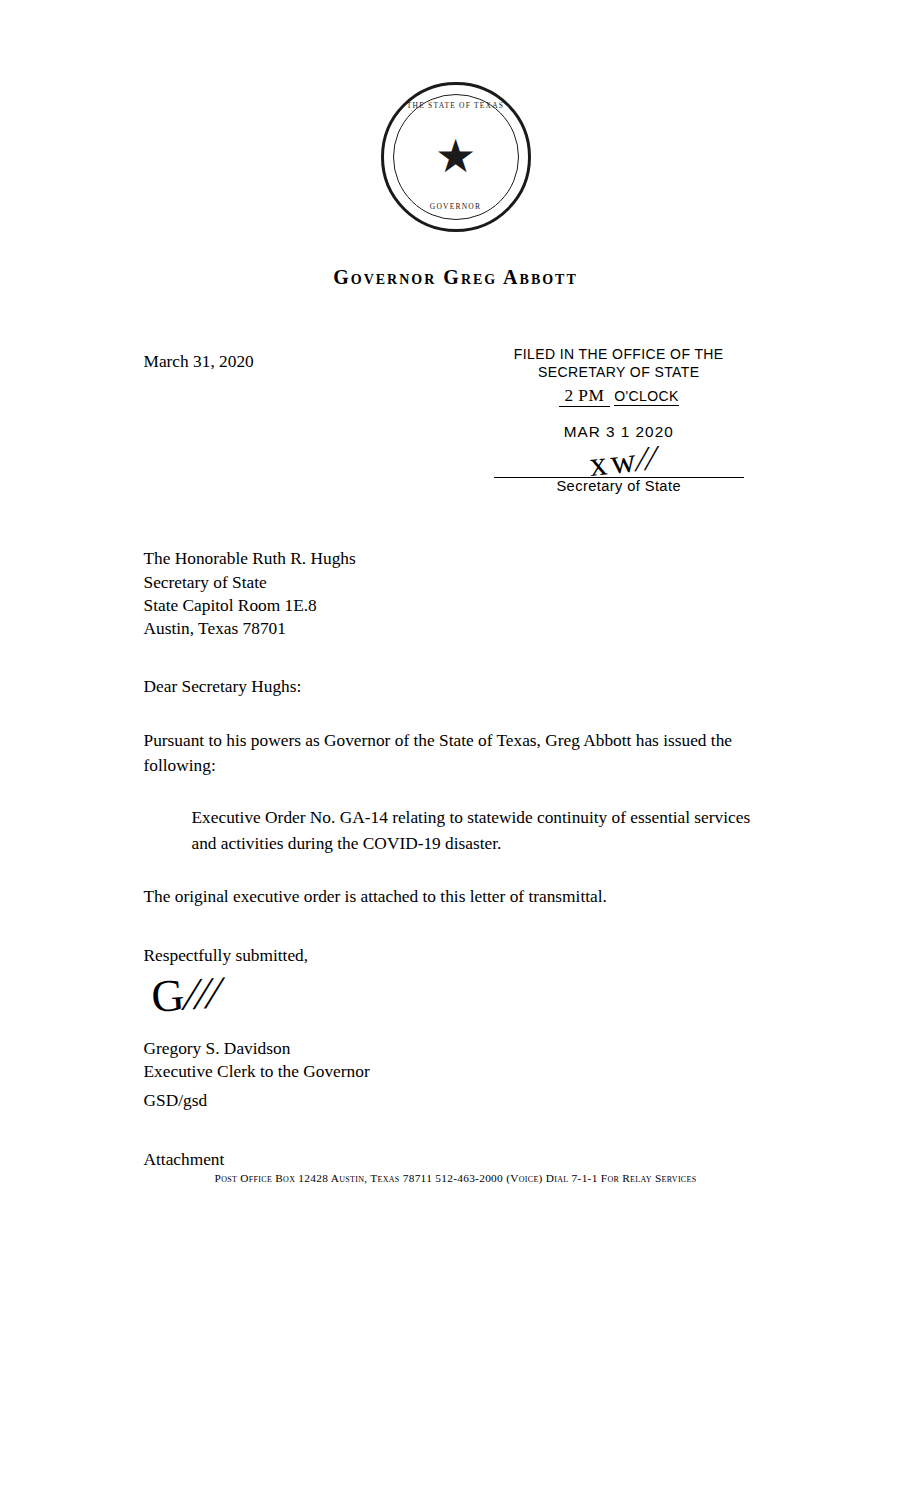THE STATE OF TEXAS
★
GOVERNOR
Governor Greg Abbott
March 31, 2020
FILED IN THE OFFICE OF THE SECRETARY OF STATE 2 PM O'CLOCK MAR 3 1 2020
 x w ⁄ ⁄ Secretary of State
The Honorable Ruth R. Hughs
Secretary of State
State Capitol Room 1E.8
Austin, Texas 78701
Dear Secretary Hughs:
Pursuant to his powers as Governor of the State of Texas, Greg Abbott has issued the following:
Executive Order No. GA-14 relating to statewide continuity of essential services and activities during the COVID-19 disaster.
The original executive order is attached to this letter of transmittal.
Respectfully submitted,
 G ⁄ ⁄ ⁄
Gregory S. Davidson
Executive Clerk to the Governor
GSD/gsd
Attachment
Post Office Box 12428 Austin, Texas 78711 512-463-2000 (Voice) Dial 7-1-1 For Relay Services